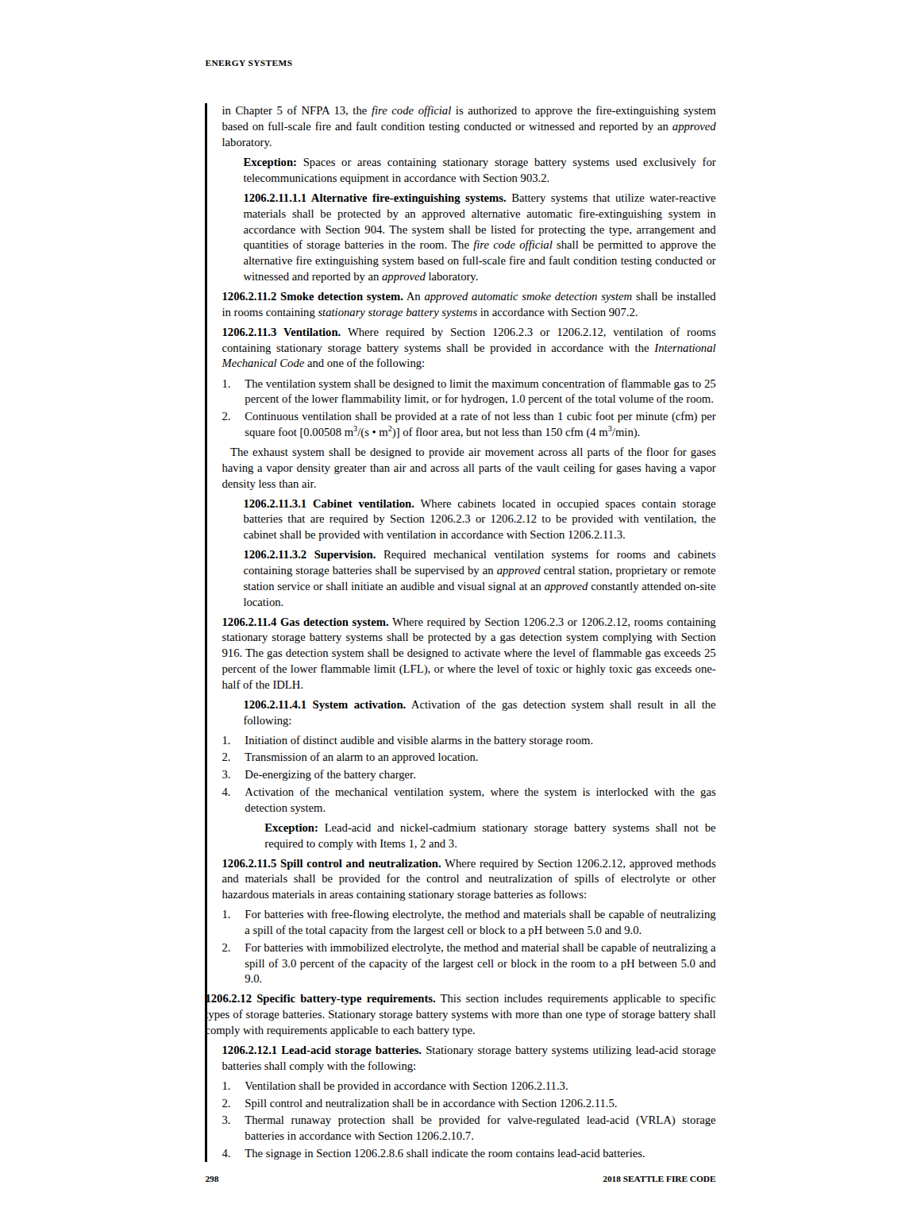ENERGY SYSTEMS
in Chapter 5 of NFPA 13, the fire code official is authorized to approve the fire-extinguishing system based on full-scale fire and fault condition testing conducted or witnessed and reported by an approved laboratory.
Exception: Spaces or areas containing stationary storage battery systems used exclusively for telecommunications equipment in accordance with Section 903.2.
1206.2.11.1.1 Alternative fire-extinguishing systems. Battery systems that utilize water-reactive materials shall be protected by an approved alternative automatic fire-extinguishing system in accordance with Section 904. The system shall be listed for protecting the type, arrangement and quantities of storage batteries in the room. The fire code official shall be permitted to approve the alternative fire extinguishing system based on full-scale fire and fault condition testing conducted or witnessed and reported by an approved laboratory.
1206.2.11.2 Smoke detection system. An approved automatic smoke detection system shall be installed in rooms containing stationary storage battery systems in accordance with Section 907.2.
1206.2.11.3 Ventilation. Where required by Section 1206.2.3 or 1206.2.12, ventilation of rooms containing stationary storage battery systems shall be provided in accordance with the International Mechanical Code and one of the following:
1. The ventilation system shall be designed to limit the maximum concentration of flammable gas to 25 percent of the lower flammability limit, or for hydrogen, 1.0 percent of the total volume of the room.
2. Continuous ventilation shall be provided at a rate of not less than 1 cubic foot per minute (cfm) per square foot [0.00508 m3/(s • m2)] of floor area, but not less than 150 cfm (4 m3/min).
The exhaust system shall be designed to provide air movement across all parts of the floor for gases having a vapor density greater than air and across all parts of the vault ceiling for gases having a vapor density less than air.
1206.2.11.3.1 Cabinet ventilation. Where cabinets located in occupied spaces contain storage batteries that are required by Section 1206.2.3 or 1206.2.12 to be provided with ventilation, the cabinet shall be provided with ventilation in accordance with Section 1206.2.11.3.
1206.2.11.3.2 Supervision. Required mechanical ventilation systems for rooms and cabinets containing storage batteries shall be supervised by an approved central station, proprietary or remote station service or shall initiate an audible and visual signal at an approved constantly attended on-site location.
1206.2.11.4 Gas detection system. Where required by Section 1206.2.3 or 1206.2.12, rooms containing stationary storage battery systems shall be protected by a gas detection system complying with Section 916. The gas detection system shall be designed to activate where the level of flammable gas exceeds 25 percent of the lower flammable limit (LFL), or where the level of toxic or highly toxic gas exceeds one-half of the IDLH.
1206.2.11.4.1 System activation. Activation of the gas detection system shall result in all the following:
1. Initiation of distinct audible and visible alarms in the battery storage room.
2. Transmission of an alarm to an approved location.
3. De-energizing of the battery charger.
4. Activation of the mechanical ventilation system, where the system is interlocked with the gas detection system.
Exception: Lead-acid and nickel-cadmium stationary storage battery systems shall not be required to comply with Items 1, 2 and 3.
1206.2.11.5 Spill control and neutralization. Where required by Section 1206.2.12, approved methods and materials shall be provided for the control and neutralization of spills of electrolyte or other hazardous materials in areas containing stationary storage batteries as follows:
1. For batteries with free-flowing electrolyte, the method and materials shall be capable of neutralizing a spill of the total capacity from the largest cell or block to a pH between 5.0 and 9.0.
2. For batteries with immobilized electrolyte, the method and material shall be capable of neutralizing a spill of 3.0 percent of the capacity of the largest cell or block in the room to a pH between 5.0 and 9.0.
1206.2.12 Specific battery-type requirements. This section includes requirements applicable to specific types of storage batteries. Stationary storage battery systems with more than one type of storage battery shall comply with requirements applicable to each battery type.
1206.2.12.1 Lead-acid storage batteries. Stationary storage battery systems utilizing lead-acid storage batteries shall comply with the following:
1. Ventilation shall be provided in accordance with Section 1206.2.11.3.
2. Spill control and neutralization shall be in accordance with Section 1206.2.11.5.
3. Thermal runaway protection shall be provided for valve-regulated lead-acid (VRLA) storage batteries in accordance with Section 1206.2.10.7.
4. The signage in Section 1206.2.8.6 shall indicate the room contains lead-acid batteries.
298 2018 SEATTLE FIRE CODE